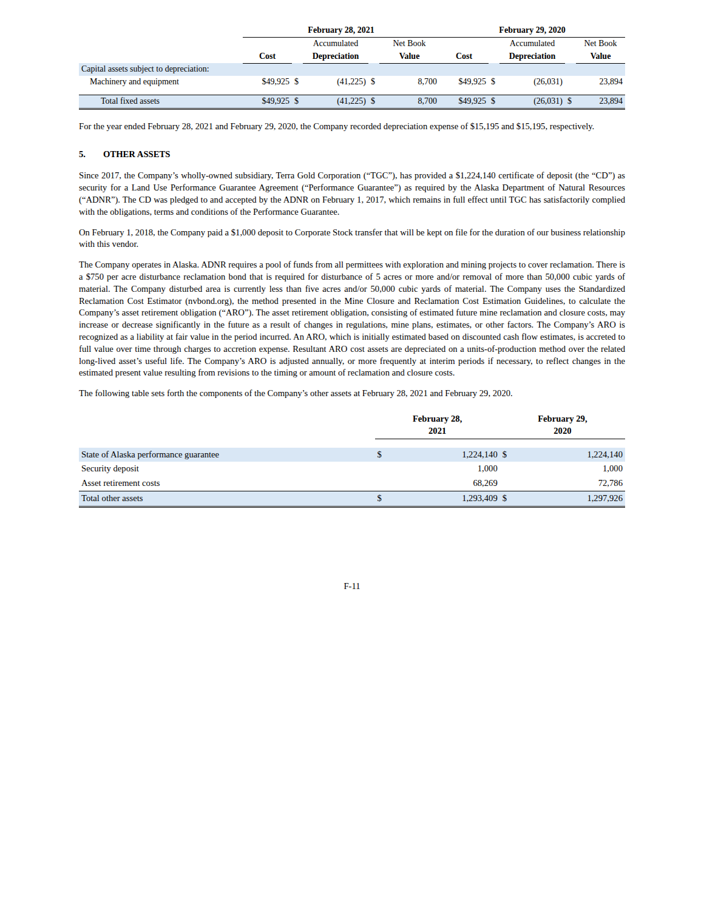| | February 28, 2021 | February 29, 2020 |
| --- | --- | --- |
| | | | Accumulated | | Net Book | | | Accumulated | | Net Book |
| | Cost | | Depreciation | | Value | Cost | | Depreciation | | Value |
| Capital assets subject to depreciation: | | | | | | | | | | |
| Machinery and equipment | $49,925 | $ | (41,225) | $ | 8,700 | $49,925 | $ | (26,031) | | 23,894 |
| Total fixed assets | $49,925 | $ | (41,225) | $ | 8,700 | $49,925 | $ | (26,031) | $ | 23,894 |
For the year ended February 28, 2021 and February 29, 2020, the Company recorded depreciation expense of $15,195 and $15,195, respectively.
5. OTHER ASSETS
Since 2017, the Company’s wholly-owned subsidiary, Terra Gold Corporation (“TGC”), has provided a $1,224,140 certificate of deposit (the “CD”) as security for a Land Use Performance Guarantee Agreement (“Performance Guarantee”) as required by the Alaska Department of Natural Resources (“ADNR”). The CD was pledged to and accepted by the ADNR on February 1, 2017, which remains in full effect until TGC has satisfactorily complied with the obligations, terms and conditions of the Performance Guarantee.
On February 1, 2018, the Company paid a $1,000 deposit to Corporate Stock transfer that will be kept on file for the duration of our business relationship with this vendor.
The Company operates in Alaska. ADNR requires a pool of funds from all permittees with exploration and mining projects to cover reclamation. There is a $750 per acre disturbance reclamation bond that is required for disturbance of 5 acres or more and/or removal of more than 50,000 cubic yards of material. The Company disturbed area is currently less than five acres and/or 50,000 cubic yards of material. The Company uses the Standardized Reclamation Cost Estimator (nvbond.org), the method presented in the Mine Closure and Reclamation Cost Estimation Guidelines, to calculate the Company’s asset retirement obligation (“ARO”). The asset retirement obligation, consisting of estimated future mine reclamation and closure costs, may increase or decrease significantly in the future as a result of changes in regulations, mine plans, estimates, or other factors. The Company’s ARO is recognized as a liability at fair value in the period incurred. An ARO, which is initially estimated based on discounted cash flow estimates, is accreted to full value over time through charges to accretion expense. Resultant ARO cost assets are depreciated on a units-of-production method over the related long-lived asset’s useful life. The Company’s ARO is adjusted annually, or more frequently at interim periods if necessary, to reflect changes in the estimated present value resulting from revisions to the timing or amount of reclamation and closure costs.
The following table sets forth the components of the Company’s other assets at February 28, 2021 and February 29, 2020.
| | February 28, 2021 | February 29, 2020 |
| --- | --- | --- |
| State of Alaska performance guarantee | $ | 1,224,140 | $ | 1,224,140 |
| Security deposit | | 1,000 | | 1,000 |
| Asset retirement costs | | 68,269 | | 72,786 |
| Total other assets | $ | 1,293,409 | $ | 1,297,926 |
F-11